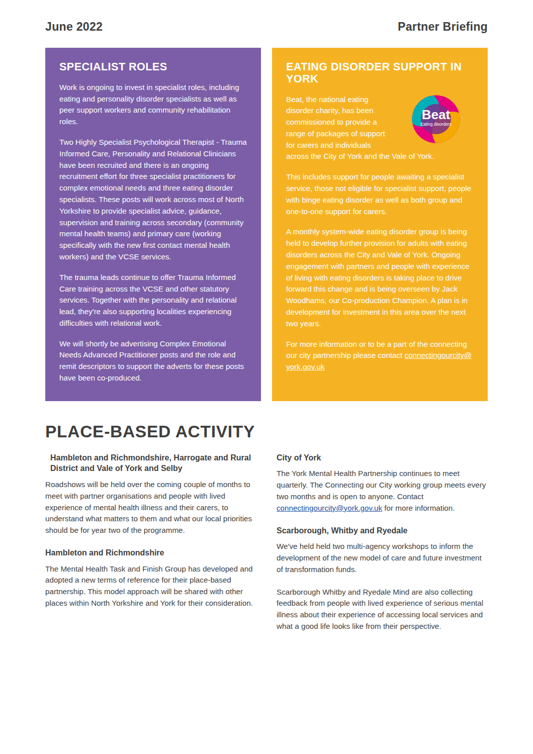June 2022 Partner Briefing
Specialist roles
Work is ongoing to invest in specialist roles, including eating and personality disorder specialists as well as peer support workers and community rehabilitation roles.
Two Highly Specialist Psychological Therapist - Trauma Informed Care, Personality and Relational Clinicians have been recruited and there is an ongoing recruitment effort for three specialist practitioners for complex emotional needs and three eating disorder specialists. These posts will work across most of North Yorkshire to provide specialist advice, guidance, supervision and training across secondary (community mental health teams) and primary care (working specifically with the new first contact mental health workers) and the VCSE services.
The trauma leads continue to offer Trauma Informed Care training across the VCSE and other statutory services. Together with the personality and relational lead, they're also supporting localities experiencing difficulties with relational work.
We will shortly be advertising Complex Emotional Needs Advanced Practitioner posts and the role and remit descriptors to support the adverts for these posts have been co-produced.
Eating disorder support in York
Beat Eating disorders
Beat, the national eating disorder charity, has been commissioned to provide a range of packages of support for carers and individuals across the City of York and the Vale of York.
This includes support for people awaiting a specialist service, those not eligible for specialist support, people with binge eating disorder as well as both group and one-to-one support for carers.
A monthly system-wide eating disorder group is being held to develop further provision for adults with eating disorders across the City and Vale of York. Ongoing engagement with partners and people with experience of living with eating disorders is taking place to drive forward this change and is being overseen by Jack Woodhams, our Co-production Champion. A plan is in development for investment in this area over the next two years.
For more information or to be a part of the connecting our city partnership please contact connectingourcity@york.gov.uk
Place-based activity
Hambleton and Richmondshire, Harrogate and Rural District and Vale of York and Selby
Roadshows will be held over the coming couple of months to meet with partner organisations and people with lived experience of mental health illness and their carers, to understand what matters to them and what our local priorities should be for year two of the programme.
Hambleton and Richmondshire
The Mental Health Task and Finish Group has developed and adopted a new terms of reference for their place-based partnership. This model approach will be shared with other places within North Yorkshire and York for their consideration.
City of York
The York Mental Health Partnership continues to meet quarterly. The Connecting our City working group meets every two months and is open to anyone. Contact connectingourcity@york.gov.uk for more information.
Scarborough, Whitby and Ryedale
We've held held two multi-agency workshops to inform the development of the new model of care and future investment of transformation funds.
Scarborough Whitby and Ryedale Mind are also collecting feedback from people with lived experience of serious mental illness about their experience of accessing local services and what a good life looks like from their perspective.